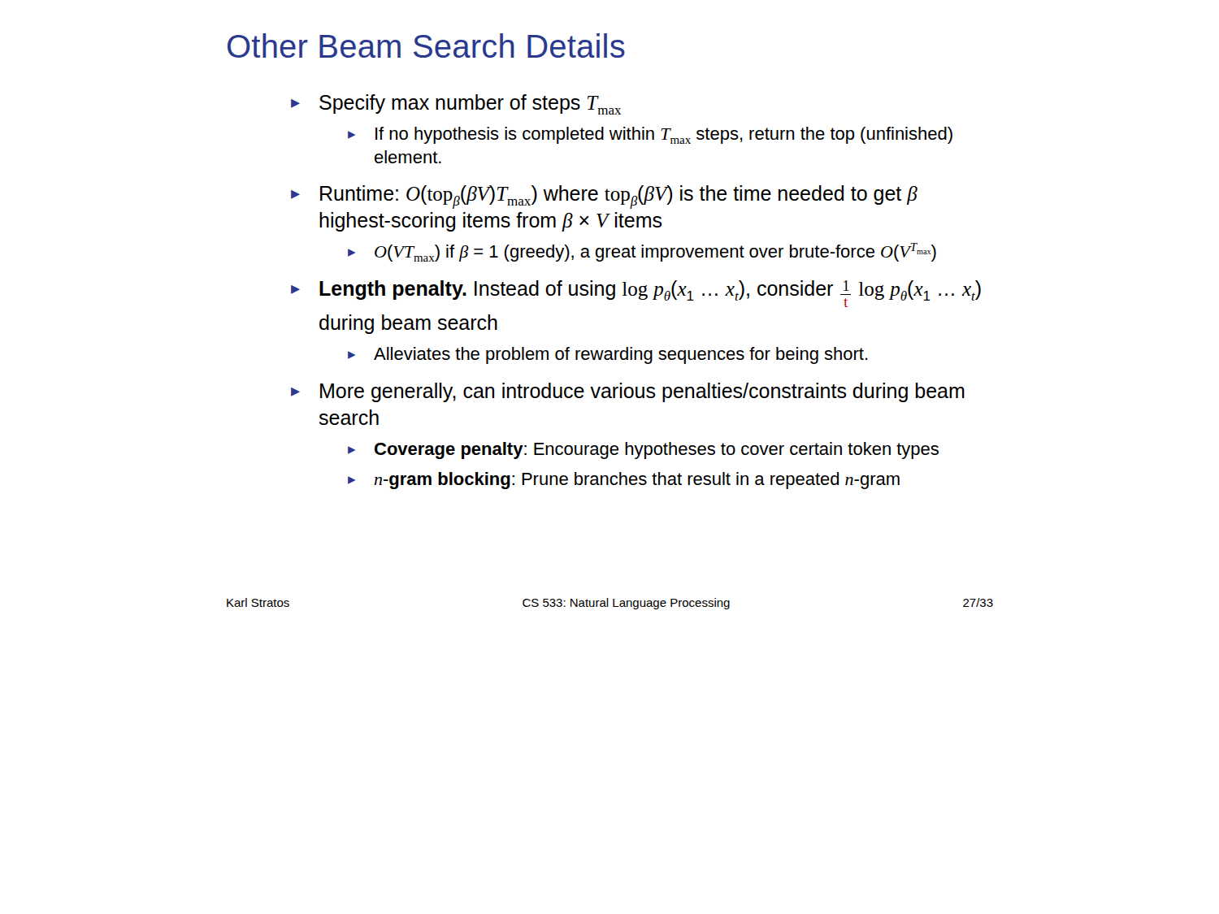Other Beam Search Details
Specify max number of steps Tmax
If no hypothesis is completed within Tmax steps, return the top (unfinished) element.
Runtime: O(topβ(βV)Tmax) where topβ(βV) is the time needed to get β highest-scoring items from β × V items
O(VTmax) if β = 1 (greedy), a great improvement over brute-force O(VTmax)
Length penalty. Instead of using log pθ(x1 … xt), consider 1 t log pθ(x1 … xt) during beam search
Alleviates the problem of rewarding sequences for being short.
More generally, can introduce various penalties/constraints during beam search
Coverage penalty: Encourage hypotheses to cover certain token types
n-gram blocking: Prune branches that result in a repeated n-gram
Karl Stratos CS 533: Natural Language Processing 27/33